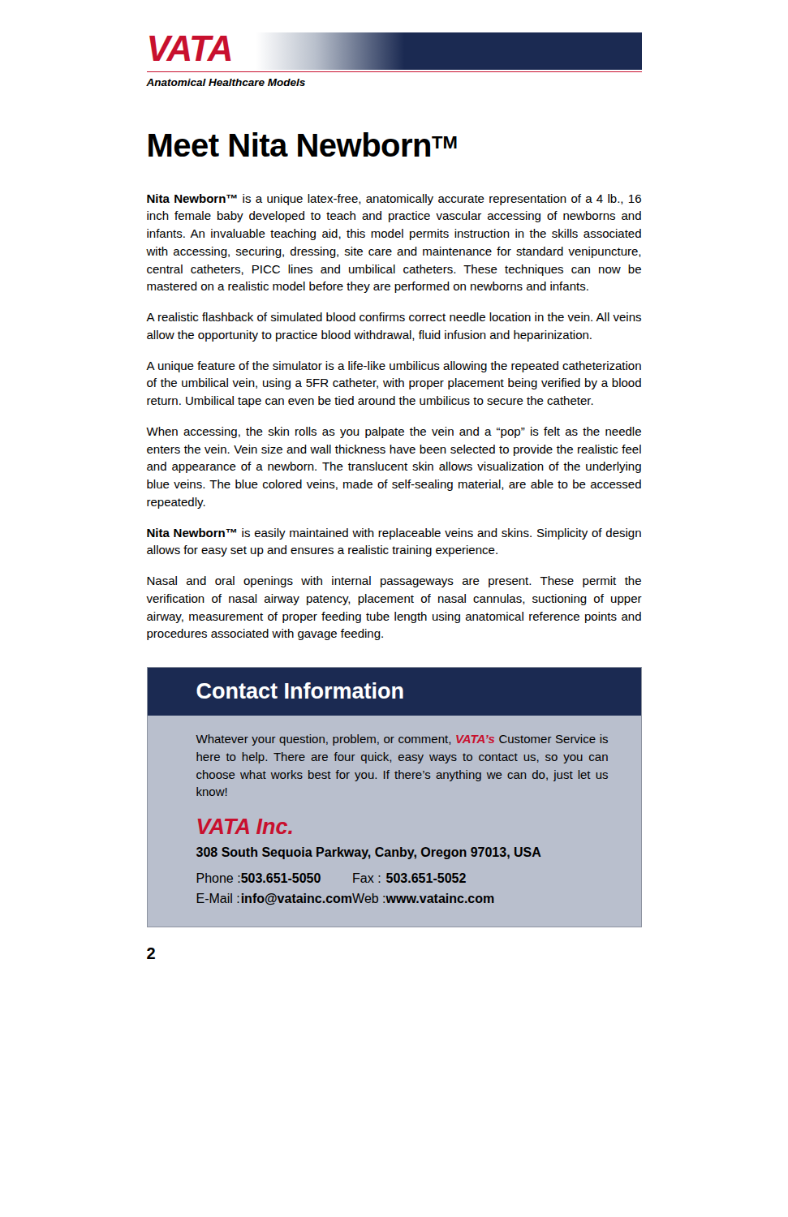VATA
Anatomical Healthcare Models
Meet Nita NewbornTM
Nita Newborn™ is a unique latex-free, anatomically accurate representation of a 4 lb., 16 inch female baby developed to teach and practice vascular accessing of newborns and infants. An invaluable teaching aid, this model permits instruction in the skills associated with accessing, securing, dressing, site care and maintenance for standard venipuncture, central catheters, PICC lines and umbilical catheters. These techniques can now be mastered on a realistic model before they are performed on newborns and infants.
A realistic flashback of simulated blood confirms correct needle location in the vein. All veins allow the opportunity to practice blood withdrawal, fluid infusion and heparinization.
A unique feature of the simulator is a life-like umbilicus allowing the repeated catheterization of the umbilical vein, using a 5FR catheter, with proper placement being verified by a blood return. Umbilical tape can even be tied around the umbilicus to secure the catheter.
When accessing, the skin rolls as you palpate the vein and a “pop” is felt as the needle enters the vein. Vein size and wall thickness have been selected to provide the realistic feel and appearance of a newborn. The translucent skin allows visualization of the underlying blue veins. The blue colored veins, made of self-sealing material, are able to be accessed repeatedly.
Nita Newborn™ is easily maintained with replaceable veins and skins. Simplicity of design allows for easy set up and ensures a realistic training experience.
Nasal and oral openings with internal passageways are present. These permit the verification of nasal airway patency, placement of nasal cannulas, suctioning of upper airway, measurement of proper feeding tube length using anatomical reference points and procedures associated with gavage feeding.
Contact Information
Whatever your question, problem, or comment, VATA’s Customer Service is here to help. There are four quick, easy ways to contact us, so you can choose what works best for you. If there’s anything we can do, just let us know!
VATA Inc.
308 South Sequoia Parkway, Canby, Oregon 97013, USA
| Phone : | 503.651-5050 | Fax : | 503.651-5052 |
| E-Mail : | info@vatainc.com | Web : | www.vatainc.com |
2